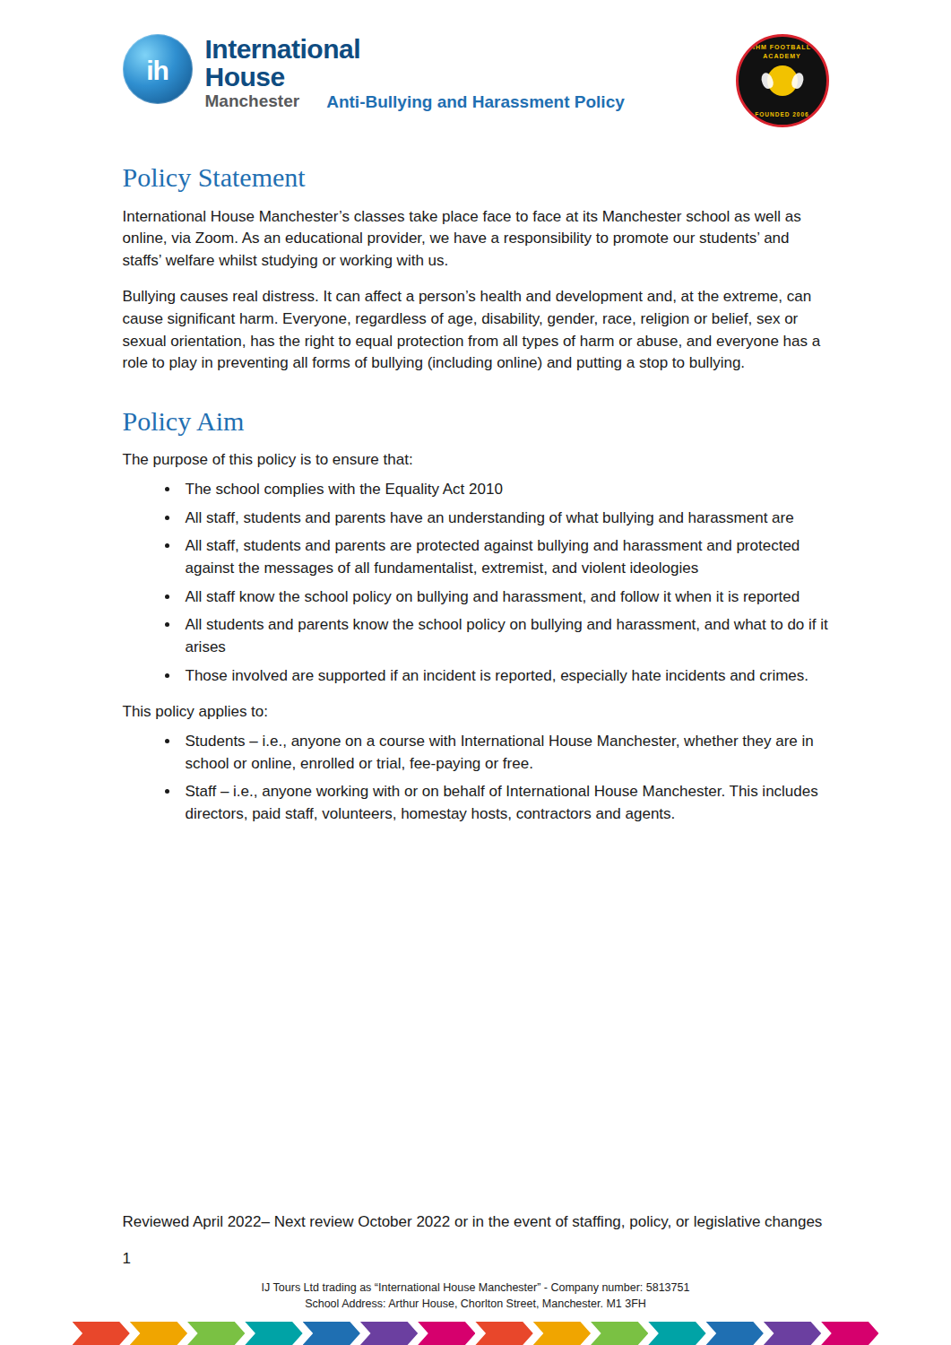International House Manchester
IHM FOOTBALL ACADEMY
FOUNDED 2006
Anti-Bullying and Harassment Policy
Policy Statement
International House Manchester’s classes take place face to face at its Manchester school as well as online, via Zoom. As an educational provider, we have a responsibility to promote our students’ and staffs’ welfare whilst studying or working with us.
Bullying causes real distress. It can affect a person’s health and development and, at the extreme, can cause significant harm. Everyone, regardless of age, disability, gender, race, religion or belief, sex or sexual orientation, has the right to equal protection from all types of harm or abuse, and everyone has a role to play in preventing all forms of bullying (including online) and putting a stop to bullying.
Policy Aim
The purpose of this policy is to ensure that:
The school complies with the Equality Act 2010
All staff, students and parents have an understanding of what bullying and harassment are
All staff, students and parents are protected against bullying and harassment and protected against the messages of all fundamentalist, extremist, and violent ideologies
All staff know the school policy on bullying and harassment, and follow it when it is reported
All students and parents know the school policy on bullying and harassment, and what to do if it arises
Those involved are supported if an incident is reported, especially hate incidents and crimes.
This policy applies to:
Students – i.e., anyone on a course with International House Manchester, whether they are in school or online, enrolled or trial, fee-paying or free.
Staff – i.e., anyone working with or on behalf of International House Manchester. This includes directors, paid staff, volunteers, homestay hosts, contractors and agents.
Reviewed April 2022– Next review October 2022 or in the event of staffing, policy, or legislative changes
1
IJ Tours Ltd trading as “International House Manchester” - Company number: 5813751
School Address: Arthur House, Chorlton Street, Manchester. M1 3FH